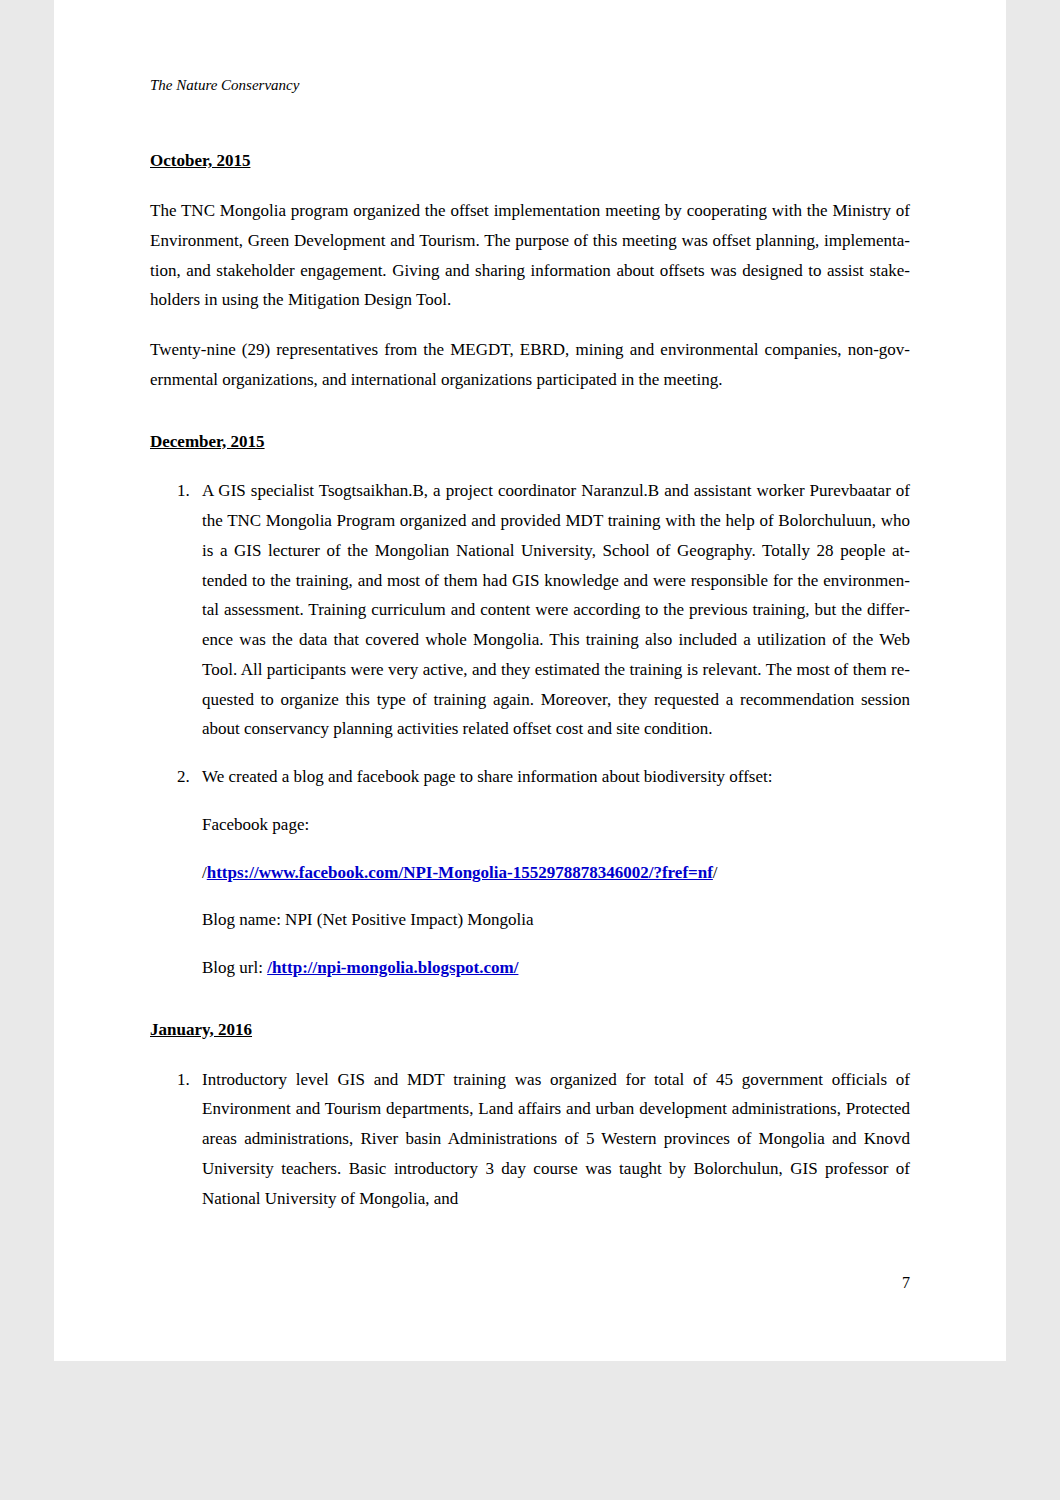The Nature Conservancy
October, 2015
The TNC Mongolia program organized the offset implementation meeting by cooperating with the Ministry of Environment, Green Development and Tourism. The purpose of this meeting was offset planning, implementation, and stakeholder engagement. Giving and sharing information about offsets was designed to assist stakeholders in using the Mitigation Design Tool.
Twenty-nine (29) representatives from the MEGDT, EBRD, mining and environmental companies, non-governmental organizations, and international organizations participated in the meeting.
December, 2015
A GIS specialist Tsogtsaikhan.B, a project coordinator Naranzul.B and assistant worker Purevbaatar of the TNC Mongolia Program organized and provided MDT training with the help of Bolorchuluun, who is a GIS lecturer of the Mongolian National University, School of Geography. Totally 28 people attended to the training, and most of them had GIS knowledge and were responsible for the environmental assessment. Training curriculum and content were according to the previous training, but the difference was the data that covered whole Mongolia. This training also included a utilization of the Web Tool. All participants were very active, and they estimated the training is relevant. The most of them requested to organize this type of training again. Moreover, they requested a recommendation session about conservancy planning activities related offset cost and site condition.
We created a blog and facebook page to share information about biodiversity offset:
Facebook page:
/https://www.facebook.com/NPI-Mongolia-1552978878346002/?fref=nf/
Blog name: NPI (Net Positive Impact) Mongolia
Blog url: /http://npi-mongolia.blogspot.com/
January, 2016
Introductory level GIS and MDT training was organized for total of 45 government officials of Environment and Tourism departments, Land affairs and urban development administrations, Protected areas administrations, River basin Administrations of 5 Western provinces of Mongolia and Knovd University teachers. Basic introductory 3 day course was taught by Bolorchulun, GIS professor of National University of Mongolia, and
7